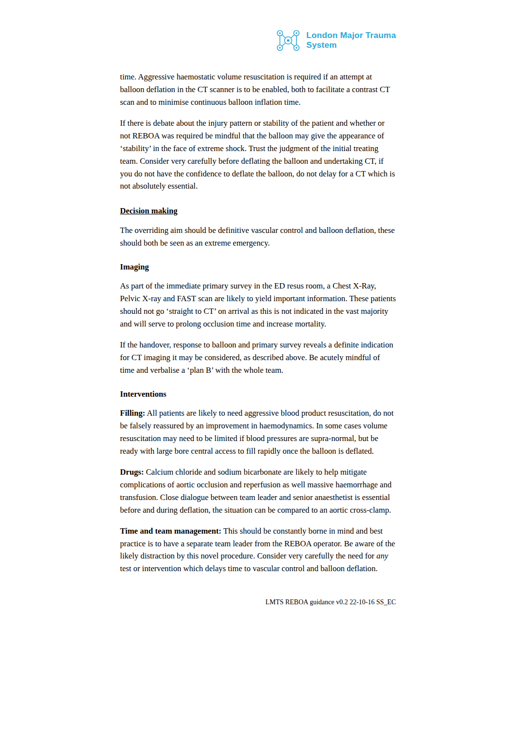London Major Trauma System
time. Aggressive haemostatic volume resuscitation is required if an attempt at balloon deflation in the CT scanner is to be enabled, both to facilitate a contrast CT scan and to minimise continuous balloon inflation time.
If there is debate about the injury pattern or stability of the patient and whether or not REBOA was required be mindful that the balloon may give the appearance of ‘stability’ in the face of extreme shock. Trust the judgment of the initial treating team. Consider very carefully before deflating the balloon and undertaking CT, if you do not have the confidence to deflate the balloon, do not delay for a CT which is not absolutely essential.
Decision making
The overriding aim should be definitive vascular control and balloon deflation, these should both be seen as an extreme emergency.
Imaging
As part of the immediate primary survey in the ED resus room, a Chest X-Ray, Pelvic X-ray and FAST scan are likely to yield important information. These patients should not go ‘straight to CT’ on arrival as this is not indicated in the vast majority and will serve to prolong occlusion time and increase mortality.
If the handover, response to balloon and primary survey reveals a definite indication for CT imaging it may be considered, as described above. Be acutely mindful of time and verbalise a ‘plan B’ with the whole team.
Interventions
Filling: All patients are likely to need aggressive blood product resuscitation, do not be falsely reassured by an improvement in haemodynamics. In some cases volume resuscitation may need to be limited if blood pressures are supra-normal, but be ready with large bore central access to fill rapidly once the balloon is deflated.
Drugs: Calcium chloride and sodium bicarbonate are likely to help mitigate complications of aortic occlusion and reperfusion as well massive haemorrhage and transfusion. Close dialogue between team leader and senior anaesthetist is essential before and during deflation, the situation can be compared to an aortic cross-clamp.
Time and team management: This should be constantly borne in mind and best practice is to have a separate team leader from the REBOA operator. Be aware of the likely distraction by this novel procedure. Consider very carefully the need for any test or intervention which delays time to vascular control and balloon deflation.
LMTS REBOA guidance v0.2 22-10-16 SS_EC